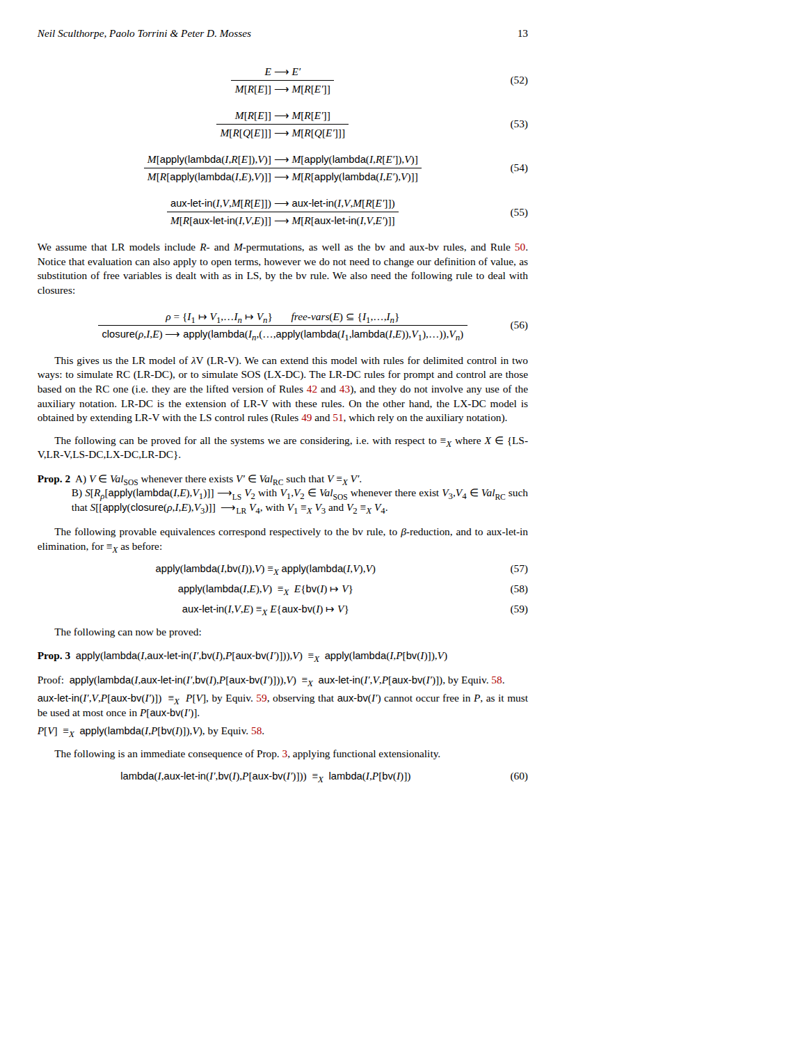Neil Sculthorpe, Paolo Torrini & Peter D. Mosses 13
E ⟶ E′ M[R[E]] ⟶ M[R[E′]]
(52)
M[R[E]] ⟶ M[R[E′]] M[R[Q[E]]] ⟶ M[R[Q[E′]]]
(53)
M[apply(lambda(I,R[E]),V)] ⟶ M[apply(lambda(I,R[E′]),V)] M[R[apply(lambda(I,E),V)]] ⟶ M[R[apply(lambda(I,E′),V)]]
(54)
aux-let-in(I,V,M[R[E]]) ⟶ aux-let-in(I,V,M[R[E′]]) M[R[aux-let-in(I,V,E)]] ⟶ M[R[aux-let-in(I,V,E′)]]
(55)
We assume that LR models include R- and M-permutations, as well as the bv and aux-bv rules, and Rule 50. Notice that evaluation can also apply to open terms, however we do not need to change our definition of value, as substitution of free variables is dealt with as in LS, by the bv rule. We also need the following rule to deal with closures:
ρ = {I1 ↦ V1,…In ↦ Vn} free-vars(E) ⊆ {I1,…,In} closure(ρ,I,E) ⟶ apply(lambda(In,(…,apply(lambda(I1,lambda(I,E)),V1),…)),Vn)
(56)
This gives us the LR model of λ V (LR-V). We can extend this model with rules for delimited control in two ways: to simulate RC (LR-DC), or to simulate SOS (LX-DC). The LR-DC rules for prompt and control are those based on the RC one (i.e. they are the lifted version of Rules 42 and 43), and they do not involve any use of the auxiliary notation. LR-DC is the extension of LR-V with these rules. On the other hand, the LX-DC model is obtained by extending LR-V with the LS control rules (Rules 49 and 51, which rely on the auxiliary notation).
The following can be proved for all the systems we are considering, i.e. with respect to ≡X where X ∈ {LS-V,LR-V,LS-DC,LX-DC,LR-DC}.
Prop. 2 A) V ∈ ValSOS whenever there exists V′ ∈ ValRC such that V ≡X V′.
B) S[Rρ[apply(lambda(I,E),V1)]] ⟶LS V2 with V1,V2 ∈ ValSOS whenever there exist V3,V4 ∈ ValRC such that S[[apply(closure(ρ,I,E),V3)]] ⟶LR V4, with V1 ≡X V3 and V2 ≡X V4.
The following provable equivalences correspond respectively to the bv rule, to β-reduction, and to aux-let-in elimination, for ≡X as before:
apply(lambda(I,bv(I)),V) ≡X apply(lambda(I,V),V)
(57)
apply(lambda(I,E),V) ≡X E{bv(I) ↦ V}
(58)
aux-let-in(I,V,E) ≡X E{aux-bv(I) ↦ V}
(59)
The following can now be proved:
Prop. 3 apply(lambda(I,aux-let-in(I′,bv(I),P[aux-bv(I′)])),V) ≡X apply(lambda(I,P[bv(I)]),V)
Proof: apply(lambda(I,aux-let-in(I′,bv(I),P[aux-bv(I′)])),V) ≡X aux-let-in(I′,V,P[aux-bv(I′)]), by Equiv. 58.
aux-let-in(I′,V,P[aux-bv(I′)]) ≡X P[V], by Equiv. 59, observing that aux-bv(I′) cannot occur free in P, as it must be used at most once in P[aux-bv(I′)].
P[V] ≡X apply(lambda(I,P[bv(I)]),V), by Equiv. 58.
The following is an immediate consequence of Prop. 3, applying functional extensionality.
lambda(I,aux-let-in(I′,bv(I),P[aux-bv(I′)])) ≡X lambda(I,P[bv(I)])
(60)